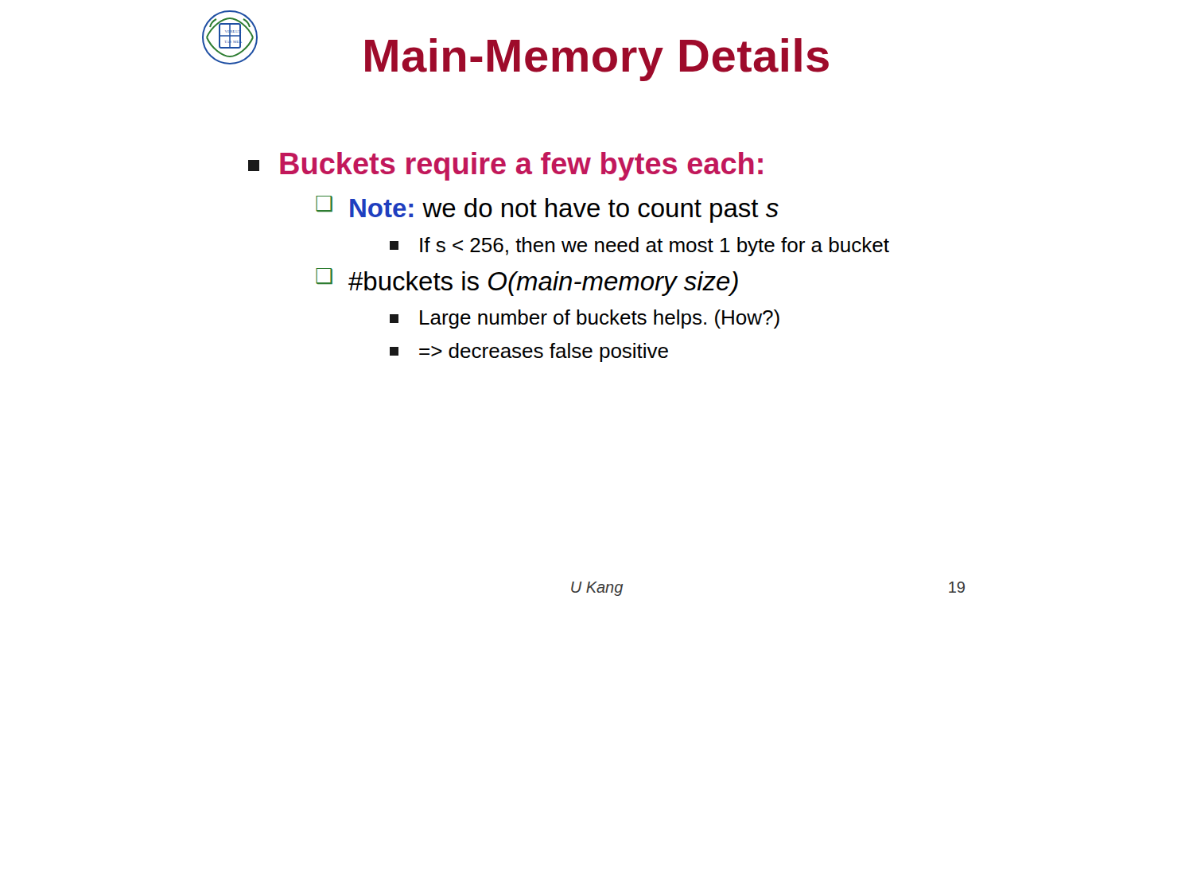VERI LUX TAS MEA
Main-Memory Details
Buckets require a few bytes each:
Note: we do not have to count past s
If s < 256, then we need at most 1 byte for a bucket
#buckets is O(main-memory size)
Large number of buckets helps. (How?)
=> decreases false positive
U Kang 19